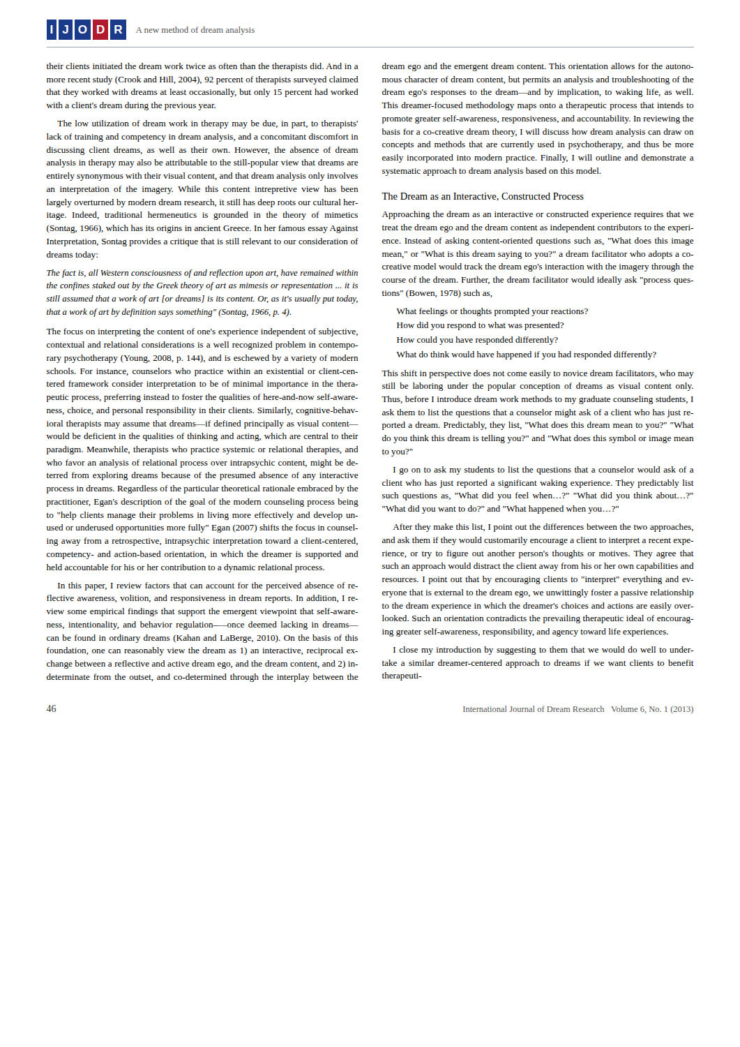IJODR
A new method of dream analysis
their clients initiated the dream work twice as often than the therapists did. And in a more recent study (Crook and Hill, 2004), 92 percent of therapists surveyed claimed that they worked with dreams at least occasionally, but only 15 percent had worked with a client's dream during the previous year.
The low utilization of dream work in therapy may be due, in part, to therapists' lack of training and competency in dream analysis, and a concomitant discomfort in discussing client dreams, as well as their own. However, the absence of dream analysis in therapy may also be attributable to the still-popular view that dreams are entirely synonymous with their visual content, and that dream analysis only involves an interpretation of the imagery. While this content intrepretive view has been largely overturned by modern dream research, it still has deep roots our cultural heritage. Indeed, traditional hermeneutics is grounded in the theory of mimetics (Sontag, 1966), which has its origins in ancient Greece. In her famous essay Against Interpretation, Sontag provides a critique that is still relevant to our consideration of dreams today:
The fact is, all Western consciousness of and reflection upon art, have remained within the confines staked out by the Greek theory of art as mimesis or representation ... it is still assumed that a work of art [or dreams] is its content. Or, as it's usually put today, that a work of art by definition says something" (Sontag, 1966, p. 4).
The focus on interpreting the content of one's experience independent of subjective, contextual and relational considerations is a well recognized problem in contemporary psychotherapy (Young, 2008, p. 144), and is eschewed by a variety of modern schools. For instance, counselors who practice within an existential or client-centered framework consider interpretation to be of minimal importance in the therapeutic process, preferring instead to foster the qualities of here-and-now self-awareness, choice, and personal responsibility in their clients. Similarly, cognitive-behavioral therapists may assume that dreams—if defined principally as visual content—would be deficient in the qualities of thinking and acting, which are central to their paradigm. Meanwhile, therapists who practice systemic or relational therapies, and who favor an analysis of relational process over intrapsychic content, might be deterred from exploring dreams because of the presumed absence of any interactive process in dreams. Regardless of the particular theoretical rationale embraced by the practitioner, Egan's description of the goal of the modern counseling process being to "help clients manage their problems in living more effectively and develop unused or underused opportunities more fully" Egan (2007) shifts the focus in counseling away from a retrospective, intrapsychic interpretation toward a client-centered, competency- and action-based orientation, in which the dreamer is supported and held accountable for his or her contribution to a dynamic relational process.
In this paper, I review factors that can account for the perceived absence of reflective awareness, volition, and responsiveness in dream reports. In addition, I review some empirical findings that support the emergent viewpoint that self-awareness, intentionality, and behavior regulation–—once deemed lacking in dreams—can be found in ordinary dreams (Kahan and LaBerge, 2010). On the basis of this foundation, one can reasonably view the dream as 1) an interactive, reciprocal exchange between a reflective and active dream ego, and the dream content, and 2) indeterminate from the outset, and co-determined through the interplay between the dream ego and the emergent dream content. This orientation allows for the autonomous character of dream content, but permits an analysis and troubleshooting of the dream ego's responses to the dream—and by implication, to waking life, as well. This dreamer-focused methodology maps onto a therapeutic process that intends to promote greater self-awareness, responsiveness, and accountability. In reviewing the basis for a co-creative dream theory, I will discuss how dream analysis can draw on concepts and methods that are currently used in psychotherapy, and thus be more easily incorporated into modern practice. Finally, I will outline and demonstrate a systematic approach to dream analysis based on this model.
The Dream as an Interactive, Constructed Process
Approaching the dream as an interactive or constructed experience requires that we treat the dream ego and the dream content as independent contributors to the experience. Instead of asking content-oriented questions such as, "What does this image mean," or "What is this dream saying to you?" a dream facilitator who adopts a co-creative model would track the dream ego's interaction with the imagery through the course of the dream. Further, the dream facilitator would ideally ask "process questions" (Bowen, 1978) such as,
What feelings or thoughts prompted your reactions?
How did you respond to what was presented?
How could you have responded differently?
What do think would have happened if you had responded differently?
This shift in perspective does not come easily to novice dream facilitators, who may still be laboring under the popular conception of dreams as visual content only. Thus, before I introduce dream work methods to my graduate counseling students, I ask them to list the questions that a counselor might ask of a client who has just reported a dream. Predictably, they list, "What does this dream mean to you?" "What do you think this dream is telling you?" and "What does this symbol or image mean to you?"
I go on to ask my students to list the questions that a counselor would ask of a client who has just reported a significant waking experience. They predictably list such questions as, "What did you feel when…?" "What did you think about…?" "What did you want to do?" and "What happened when you…?"
After they make this list, I point out the differences between the two approaches, and ask them if they would customarily encourage a client to interpret a recent experience, or try to figure out another person's thoughts or motives. They agree that such an approach would distract the client away from his or her own capabilities and resources. I point out that by encouraging clients to "interpret" everything and everyone that is external to the dream ego, we unwittingly foster a passive relationship to the dream experience in which the dreamer's choices and actions are easily overlooked. Such an orientation contradicts the prevailing therapeutic ideal of encouraging greater self-awareness, responsibility, and agency toward life experiences.
I close my introduction by suggesting to them that we would do well to undertake a similar dreamer-centered approach to dreams if we want clients to benefit therapeuti-
46
International Journal of Dream Research Volume 6, No. 1 (2013)